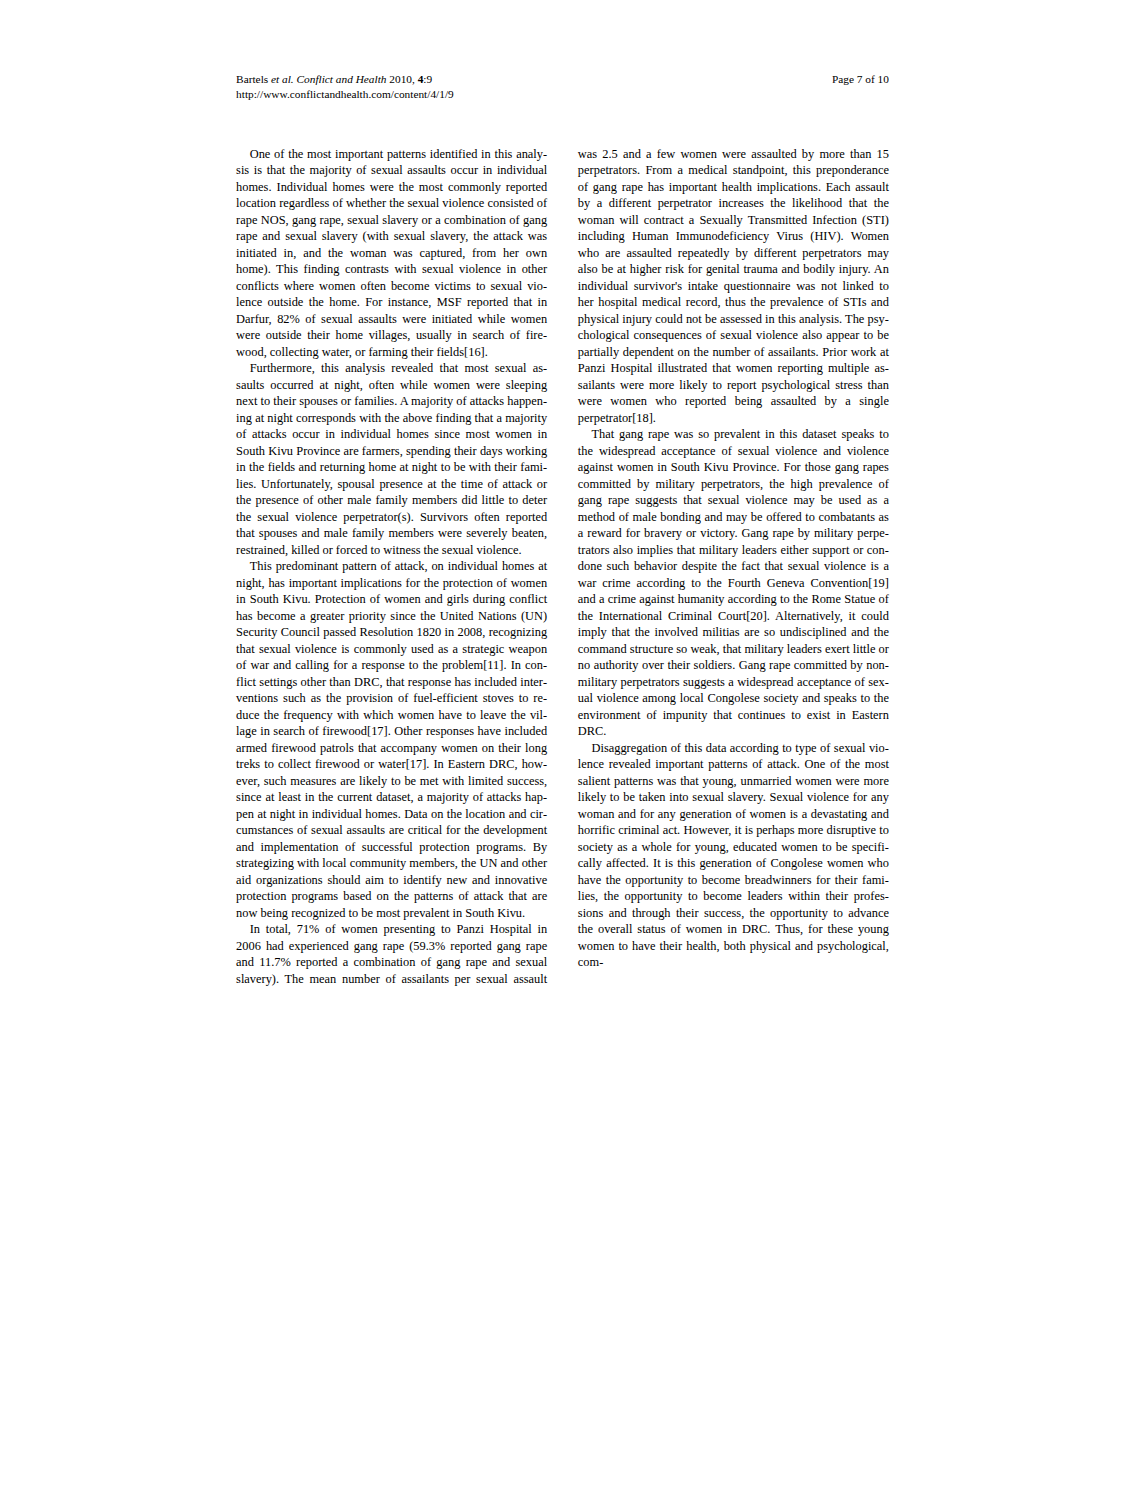Bartels et al. Conflict and Health 2010, 4:9 http://www.conflictandhealth.com/content/4/1/9
Page 7 of 10
One of the most important patterns identified in this analysis is that the majority of sexual assaults occur in individual homes. Individual homes were the most commonly reported location regardless of whether the sexual violence consisted of rape NOS, gang rape, sexual slavery or a combination of gang rape and sexual slavery (with sexual slavery, the attack was initiated in, and the woman was captured, from her own home). This finding contrasts with sexual violence in other conflicts where women often become victims to sexual violence outside the home. For instance, MSF reported that in Darfur, 82% of sexual assaults were initiated while women were outside their home villages, usually in search of firewood, collecting water, or farming their fields[16].
Furthermore, this analysis revealed that most sexual assaults occurred at night, often while women were sleeping next to their spouses or families. A majority of attacks happening at night corresponds with the above finding that a majority of attacks occur in individual homes since most women in South Kivu Province are farmers, spending their days working in the fields and returning home at night to be with their families. Unfortunately, spousal presence at the time of attack or the presence of other male family members did little to deter the sexual violence perpetrator(s). Survivors often reported that spouses and male family members were severely beaten, restrained, killed or forced to witness the sexual violence.
This predominant pattern of attack, on individual homes at night, has important implications for the protection of women in South Kivu. Protection of women and girls during conflict has become a greater priority since the United Nations (UN) Security Council passed Resolution 1820 in 2008, recognizing that sexual violence is commonly used as a strategic weapon of war and calling for a response to the problem[11]. In conflict settings other than DRC, that response has included interventions such as the provision of fuel-efficient stoves to reduce the frequency with which women have to leave the village in search of firewood[17]. Other responses have included armed firewood patrols that accompany women on their long treks to collect firewood or water[17]. In Eastern DRC, however, such measures are likely to be met with limited success, since at least in the current dataset, a majority of attacks happen at night in individual homes. Data on the location and circumstances of sexual assaults are critical for the development and implementation of successful protection programs. By strategizing with local community members, the UN and other aid organizations should aim to identify new and innovative protection programs based on the patterns of attack that are now being recognized to be most prevalent in South Kivu.
In total, 71% of women presenting to Panzi Hospital in 2006 had experienced gang rape (59.3% reported gang rape and 11.7% reported a combination of gang rape and sexual slavery). The mean number of assailants per sexual assault was 2.5 and a few women were assaulted by more than 15 perpetrators. From a medical standpoint, this preponderance of gang rape has important health implications. Each assault by a different perpetrator increases the likelihood that the woman will contract a Sexually Transmitted Infection (STI) including Human Immunodeficiency Virus (HIV). Women who are assaulted repeatedly by different perpetrators may also be at higher risk for genital trauma and bodily injury. An individual survivor's intake questionnaire was not linked to her hospital medical record, thus the prevalence of STIs and physical injury could not be assessed in this analysis. The psychological consequences of sexual violence also appear to be partially dependent on the number of assailants. Prior work at Panzi Hospital illustrated that women reporting multiple assailants were more likely to report psychological stress than were women who reported being assaulted by a single perpetrator[18].
That gang rape was so prevalent in this dataset speaks to the widespread acceptance of sexual violence and violence against women in South Kivu Province. For those gang rapes committed by military perpetrators, the high prevalence of gang rape suggests that sexual violence may be used as a method of male bonding and may be offered to combatants as a reward for bravery or victory. Gang rape by military perpetrators also implies that military leaders either support or condone such behavior despite the fact that sexual violence is a war crime according to the Fourth Geneva Convention[19] and a crime against humanity according to the Rome Statue of the International Criminal Court[20]. Alternatively, it could imply that the involved militias are so undisciplined and the command structure so weak, that military leaders exert little or no authority over their soldiers. Gang rape committed by non-military perpetrators suggests a widespread acceptance of sexual violence among local Congolese society and speaks to the environment of impunity that continues to exist in Eastern DRC.
Disaggregation of this data according to type of sexual violence revealed important patterns of attack. One of the most salient patterns was that young, unmarried women were more likely to be taken into sexual slavery. Sexual violence for any woman and for any generation of women is a devastating and horrific criminal act. However, it is perhaps more disruptive to society as a whole for young, educated women to be specifically affected. It is this generation of Congolese women who have the opportunity to become breadwinners for their families, the opportunity to become leaders within their professions and through their success, the opportunity to advance the overall status of women in DRC. Thus, for these young women to have their health, both physical and psychological, com-